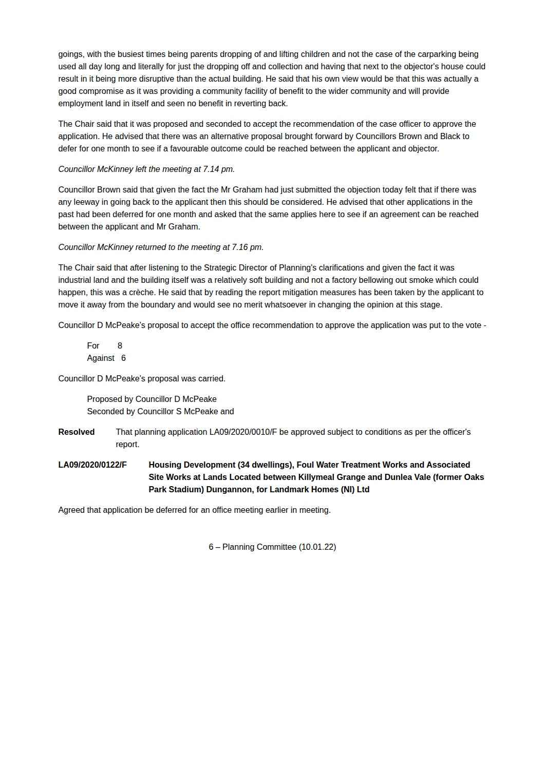goings, with the busiest times being parents dropping of and lifting children and not the case of the carparking being used all day long and literally for just the dropping off and collection and having that next to the objector's house could result in it being more disruptive than the actual building. He said that his own view would be that this was actually a good compromise as it was providing a community facility of benefit to the wider community and will provide employment land in itself and seen no benefit in reverting back.
The Chair said that it was proposed and seconded to accept the recommendation of the case officer to approve the application. He advised that there was an alternative proposal brought forward by Councillors Brown and Black to defer for one month to see if a favourable outcome could be reached between the applicant and objector.
Councillor McKinney left the meeting at 7.14 pm.
Councillor Brown said that given the fact the Mr Graham had just submitted the objection today felt that if there was any leeway in going back to the applicant then this should be considered. He advised that other applications in the past had been deferred for one month and asked that the same applies here to see if an agreement can be reached between the applicant and Mr Graham.
Councillor McKinney returned to the meeting at 7.16 pm.
The Chair said that after listening to the Strategic Director of Planning's clarifications and given the fact it was industrial land and the building itself was a relatively soft building and not a factory bellowing out smoke which could happen, this was a crèche. He said that by reading the report mitigation measures has been taken by the applicant to move it away from the boundary and would see no merit whatsoever in changing the opinion at this stage.
Councillor D McPeake's proposal to accept the office recommendation to approve the application was put to the vote -
For 8
Against 6
Councillor D McPeake's proposal was carried.
Proposed by Councillor D McPeake
Seconded by Councillor S McPeake and
Resolved
That planning application LA09/2020/0010/F be approved subject to conditions as per the officer's report.
LA09/2020/0122/F
Housing Development (34 dwellings), Foul Water Treatment Works and Associated Site Works at Lands Located between Killymeal Grange and Dunlea Vale (former Oaks Park Stadium) Dungannon, for Landmark Homes (NI) Ltd
Agreed that application be deferred for an office meeting earlier in meeting.
6 – Planning Committee (10.01.22)